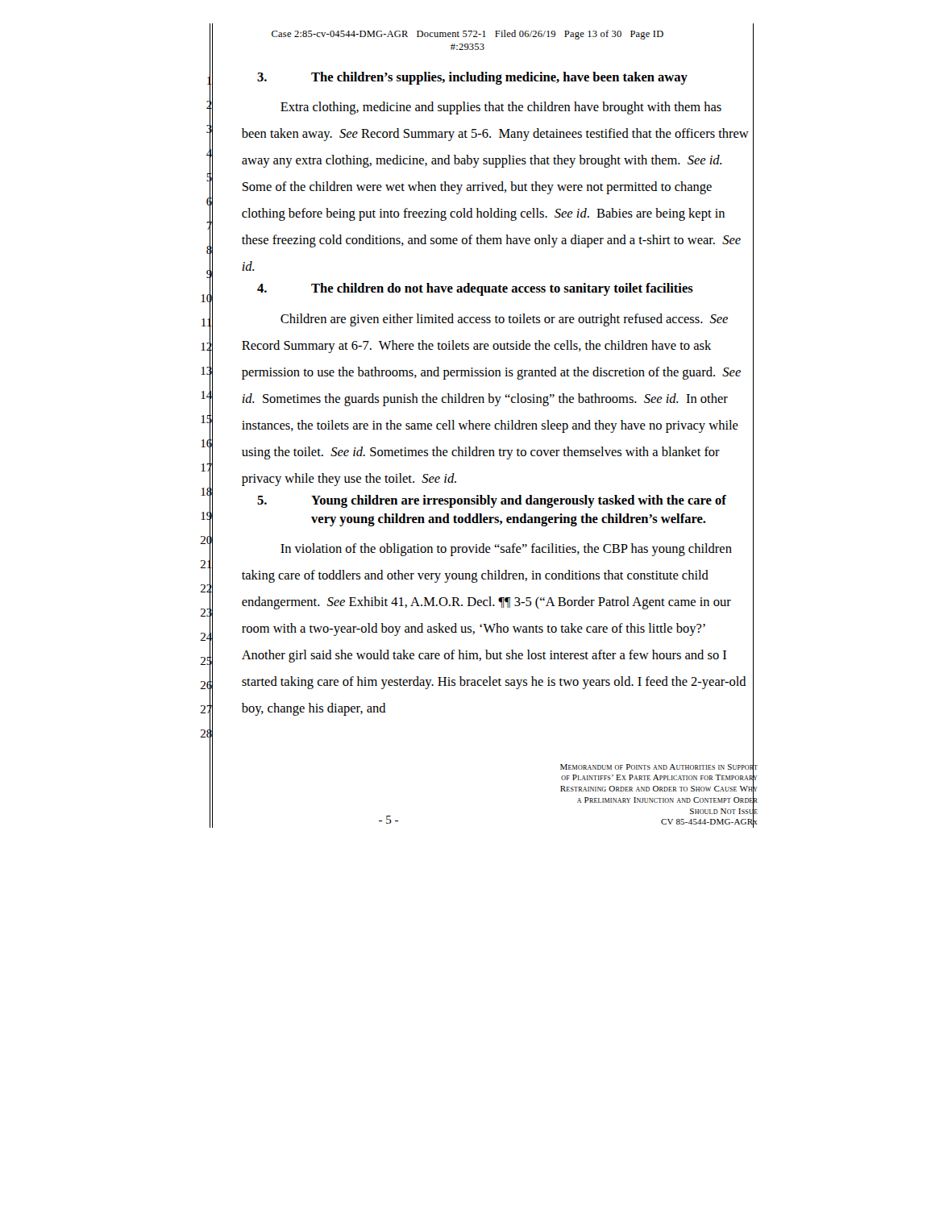Case 2:85-cv-04544-DMG-AGR Document 572-1 Filed 06/26/19 Page 13 of 30 Page ID
#:29353
1
2
3
4
5
6
7
8
9
10
11
12
13
14
15
16
17
18
19
20
21
22
23
24
25
26
27
28
3. The children’s supplies, including medicine, have been taken away
Extra clothing, medicine and supplies that the children have brought with them has been taken away. See Record Summary at 5-6. Many detainees testified that the officers threw away any extra clothing, medicine, and baby supplies that they brought with them. See id. Some of the children were wet when they arrived, but they were not permitted to change clothing before being put into freezing cold holding cells. See id. Babies are being kept in these freezing cold conditions, and some of them have only a diaper and a t-shirt to wear. See id.
4. The children do not have adequate access to sanitary toilet facilities
Children are given either limited access to toilets or are outright refused access. See Record Summary at 6-7. Where the toilets are outside the cells, the children have to ask permission to use the bathrooms, and permission is granted at the discretion of the guard. See id. Sometimes the guards punish the children by “closing” the bathrooms. See id. In other instances, the toilets are in the same cell where children sleep and they have no privacy while using the toilet. See id. Sometimes the children try to cover themselves with a blanket for privacy while they use the toilet. See id.
5. Young children are irresponsibly and dangerously tasked with the care of very young children and toddlers, endangering the children’s welfare.
In violation of the obligation to provide “safe” facilities, the CBP has young children taking care of toddlers and other very young children, in conditions that constitute child endangerment. See Exhibit 41, A.M.O.R. Decl. ¶¶ 3-5 (“A Border Patrol Agent came in our room with a two-year-old boy and asked us, ‘Who wants to take care of this little boy?’ Another girl said she would take care of him, but she lost interest after a few hours and so I started taking care of him yesterday. His bracelet says he is two years old. I feed the 2-year-old boy, change his diaper, and
- 5 -
Memorandum of Points and Authorities in Support
of Plaintiffs’ Ex Parte Application for Temporary
Restraining Order and Order to Show Cause Why
a Preliminary Injunction and Contempt Order
Should Not Issue
CV 85-4544-DMG-AGRx